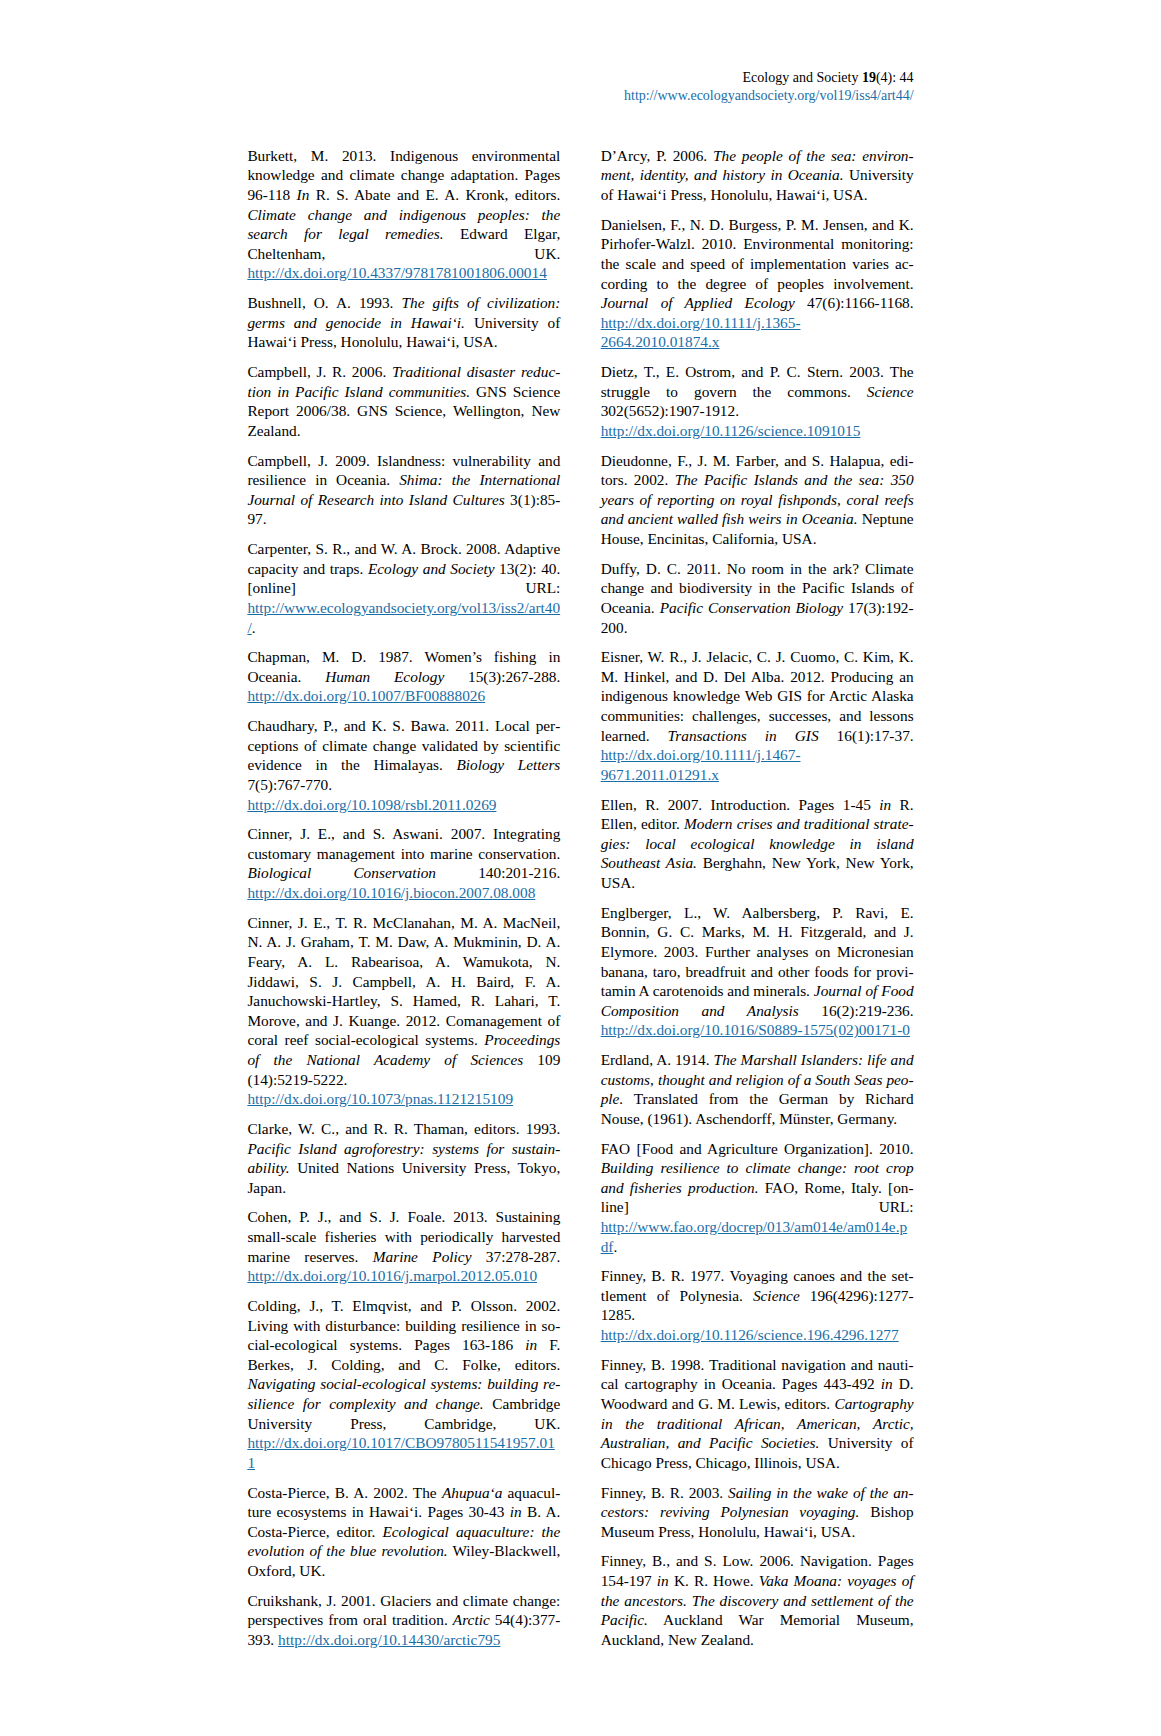Ecology and Society 19(4): 44
http://www.ecologyandsociety.org/vol19/iss4/art44/
Burkett, M. 2013. Indigenous environmental knowledge and climate change adaptation. Pages 96-118 In R. S. Abate and E. A. Kronk, editors. Climate change and indigenous peoples: the search for legal remedies. Edward Elgar, Cheltenham, UK. http://dx.doi.org/10.4337/9781781001806.00014
Bushnell, O. A. 1993. The gifts of civilization: germs and genocide in Hawai‘i. University of Hawai‘i Press, Honolulu, Hawai‘i, USA.
Campbell, J. R. 2006. Traditional disaster reduction in Pacific Island communities. GNS Science Report 2006/38. GNS Science, Wellington, New Zealand.
Campbell, J. 2009. Islandness: vulnerability and resilience in Oceania. Shima: the International Journal of Research into Island Cultures 3(1):85-97.
Carpenter, S. R., and W. A. Brock. 2008. Adaptive capacity and traps. Ecology and Society 13(2): 40. [online] URL: http://www.ecologyandsociety.org/vol13/iss2/art40/.
Chapman, M. D. 1987. Women’s fishing in Oceania. Human Ecology 15(3):267-288. http://dx.doi.org/10.1007/BF00888026
Chaudhary, P., and K. S. Bawa. 2011. Local perceptions of climate change validated by scientific evidence in the Himalayas. Biology Letters 7(5):767-770. http://dx.doi.org/10.1098/rsbl.2011.0269
Cinner, J. E., and S. Aswani. 2007. Integrating customary management into marine conservation. Biological Conservation 140:201-216. http://dx.doi.org/10.1016/j.biocon.2007.08.008
Cinner, J. E., T. R. McClanahan, M. A. MacNeil, N. A. J. Graham, T. M. Daw, A. Mukminin, D. A. Feary, A. L. Rabearisoa, A. Wamukota, N. Jiddawi, S. J. Campbell, A. H. Baird, F. A. Januchowski-Hartley, S. Hamed, R. Lahari, T. Morove, and J. Kuange. 2012. Comanagement of coral reef social-ecological systems. Proceedings of the National Academy of Sciences 109 (14):5219-5222. http://dx.doi.org/10.1073/pnas.1121215109
Clarke, W. C., and R. R. Thaman, editors. 1993. Pacific Island agroforestry: systems for sustainability. United Nations University Press, Tokyo, Japan.
Cohen, P. J., and S. J. Foale. 2013. Sustaining small-scale fisheries with periodically harvested marine reserves. Marine Policy 37:278-287. http://dx.doi.org/10.1016/j.marpol.2012.05.010
Colding, J., T. Elmqvist, and P. Olsson. 2002. Living with disturbance: building resilience in social-ecological systems. Pages 163-186 in F. Berkes, J. Colding, and C. Folke, editors. Navigating social-ecological systems: building resilience for complexity and change. Cambridge University Press, Cambridge, UK. http://dx.doi.org/10.1017/CBO9780511541957.011
Costa-Pierce, B. A. 2002. The Ahupua‘a aquaculture ecosystems in Hawai‘i. Pages 30-43 in B. A. Costa-Pierce, editor. Ecological aquaculture: the evolution of the blue revolution. Wiley-Blackwell, Oxford, UK.
Cruikshank, J. 2001. Glaciers and climate change: perspectives from oral tradition. Arctic 54(4):377-393. http://dx.doi.org/10.14430/arctic795
D’Arcy, P. 2006. The people of the sea: environment, identity, and history in Oceania. University of Hawai‘i Press, Honolulu, Hawai‘i, USA.
Danielsen, F., N. D. Burgess, P. M. Jensen, and K. Pirhofer-Walzl. 2010. Environmental monitoring: the scale and speed of implementation varies according to the degree of peoples involvement. Journal of Applied Ecology 47(6):1166-1168. http://dx.doi.org/10.1111/j.1365-2664.2010.01874.x
Dietz, T., E. Ostrom, and P. C. Stern. 2003. The struggle to govern the commons. Science 302(5652):1907-1912. http://dx.doi.org/10.1126/science.1091015
Dieudonne, F., J. M. Farber, and S. Halapua, editors. 2002. The Pacific Islands and the sea: 350 years of reporting on royal fishponds, coral reefs and ancient walled fish weirs in Oceania. Neptune House, Encinitas, California, USA.
Duffy, D. C. 2011. No room in the ark? Climate change and biodiversity in the Pacific Islands of Oceania. Pacific Conservation Biology 17(3):192-200.
Eisner, W. R., J. Jelacic, C. J. Cuomo, C. Kim, K. M. Hinkel, and D. Del Alba. 2012. Producing an indigenous knowledge Web GIS for Arctic Alaska communities: challenges, successes, and lessons learned. Transactions in GIS 16(1):17-37. http://dx.doi.org/10.1111/j.1467-9671.2011.01291.x
Ellen, R. 2007. Introduction. Pages 1-45 in R. Ellen, editor. Modern crises and traditional strategies: local ecological knowledge in island Southeast Asia. Berghahn, New York, New York, USA.
Englberger, L., W. Aalbersberg, P. Ravi, E. Bonnin, G. C. Marks, M. H. Fitzgerald, and J. Elymore. 2003. Further analyses on Micronesian banana, taro, breadfruit and other foods for provitamin A carotenoids and minerals. Journal of Food Composition and Analysis 16(2):219-236. http://dx.doi.org/10.1016/S0889-1575(02)00171-0
Erdland, A. 1914. The Marshall Islanders: life and customs, thought and religion of a South Seas people. Translated from the German by Richard Nouse, (1961). Aschendorff, Münster, Germany.
FAO [Food and Agriculture Organization]. 2010. Building resilience to climate change: root crop and fisheries production. FAO, Rome, Italy. [online] URL: http://www.fao.org/docrep/013/am014e/am014e.pdf.
Finney, B. R. 1977. Voyaging canoes and the settlement of Polynesia. Science 196(4296):1277-1285. http://dx.doi.org/10.1126/science.196.4296.1277
Finney, B. 1998. Traditional navigation and nautical cartography in Oceania. Pages 443-492 in D. Woodward and G. M. Lewis, editors. Cartography in the traditional African, American, Arctic, Australian, and Pacific Societies. University of Chicago Press, Chicago, Illinois, USA.
Finney, B. R. 2003. Sailing in the wake of the ancestors: reviving Polynesian voyaging. Bishop Museum Press, Honolulu, Hawai‘i, USA.
Finney, B., and S. Low. 2006. Navigation. Pages 154-197 in K. R. Howe. Vaka Moana: voyages of the ancestors. The discovery and settlement of the Pacific. Auckland War Memorial Museum, Auckland, New Zealand.